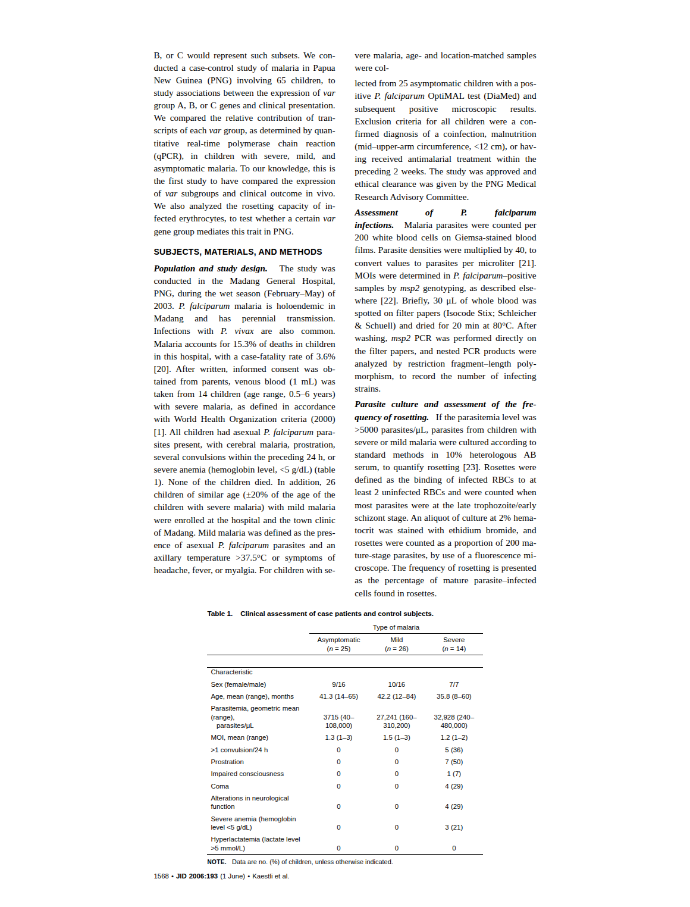B, or C would represent such subsets. We conducted a case-control study of malaria in Papua New Guinea (PNG) involving 65 children, to study associations between the expression of var group A, B, or C genes and clinical presentation. We compared the relative contribution of transcripts of each var group, as determined by quantitative real-time polymerase chain reaction (qPCR), in children with severe, mild, and asymptomatic malaria. To our knowledge, this is the first study to have compared the expression of var subgroups and clinical outcome in vivo. We also analyzed the rosetting capacity of infected erythrocytes, to test whether a certain var gene group mediates this trait in PNG.
SUBJECTS, MATERIALS, AND METHODS
Population and study design. The study was conducted in the Madang General Hospital, PNG, during the wet season (February–May) of 2003. P. falciparum malaria is holoendemic in Madang and has perennial transmission. Infections with P. vivax are also common. Malaria accounts for 15.3% of deaths in children in this hospital, with a case-fatality rate of 3.6% [20]. After written, informed consent was obtained from parents, venous blood (1 mL) was taken from 14 children (age range, 0.5–6 years) with severe malaria, as defined in accordance with World Health Organization criteria (2000) [1]. All children had asexual P. falciparum parasites present, with cerebral malaria, prostration, several convulsions within the preceding 24 h, or severe anemia (hemoglobin level, <5 g/dL) (table 1). None of the children died. In addition, 26 children of similar age (±20% of the age of the children with severe malaria) with mild malaria were enrolled at the hospital and the town clinic of Madang. Mild malaria was defined as the presence of asexual P. falciparum parasites and an axillary temperature >37.5°C or symptoms of headache, fever, or myalgia. For children with severe malaria, age- and location-matched samples were col-
lected from 25 asymptomatic children with a positive P. falciparum OptiMAL test (DiaMed) and subsequent positive microscopic results. Exclusion criteria for all children were a confirmed diagnosis of a coinfection, malnutrition (mid–upper-arm circumference, <12 cm), or having received antimalarial treatment within the preceding 2 weeks. The study was approved and ethical clearance was given by the PNG Medical Research Advisory Committee.
Assessment of P. falciparum infections. Malaria parasites were counted per 200 white blood cells on Giemsa-stained blood films. Parasite densities were multiplied by 40, to convert values to parasites per microliter [21]. MOIs were determined in P. falciparum–positive samples by msp2 genotyping, as described elsewhere [22]. Briefly, 30 μL of whole blood was spotted on filter papers (Isocode Stix; Schleicher & Schuell) and dried for 20 min at 80°C. After washing, msp2 PCR was performed directly on the filter papers, and nested PCR products were analyzed by restriction fragment–length polymorphism, to record the number of infecting strains.
Parasite culture and assessment of the frequency of rosetting. If the parasitemia level was >5000 parasites/μL, parasites from children with severe or mild malaria were cultured according to standard methods in 10% heterologous AB serum, to quantify rosetting [23]. Rosettes were defined as the binding of infected RBCs to at least 2 uninfected RBCs and were counted when most parasites were at the late trophozoite/early schizont stage. An aliquot of culture at 2% hematocrit was stained with ethidium bromide, and rosettes were counted as a proportion of 200 mature-stage parasites, by use of a fluorescence microscope. The frequency of rosetting is presented as the percentage of mature parasite–infected cells found in rosettes.
Table 1. Clinical assessment of case patients and control subjects.
| | Type of malaria |
| --- | --- |
| Asymptomatic ( n = 25) | Mild ( n = 26) | Severe ( n = 14) |
| Characteristic | | | |
| Characteristic | | | |
| Sex (female/male) | 9/16 | 10/16 | 7/7 |
| Age, mean (range), months | 41.3 (14–65) | 42.2 (12–84) | 35.8 (8–60) |
| Parasitemia, geometric mean (range), parasites/μL | 3715 (40–108,000) | 27,241 (160–310,200) | 32,928 (240–480,000) |
| MOI, mean (range) | 1.3 (1–3) | 1.5 (1–3) | 1.2 (1–2) |
| >1 convulsion/24 h | 0 | 0 | 5 (36) |
| Prostration | 0 | 0 | 7 (50) |
| Impaired consciousness | 0 | 0 | 1 (7) |
| Coma | 0 | 0 | 4 (29) |
| Alterations in neurological function | 0 | 0 | 4 (29) |
| Severe anemia (hemoglobin level <5 g/dL) | 0 | 0 | 3 (21) |
| Hyperlactatemia (lactate level >5 mmol/L) | 0 | 0 | 0 |
NOTE. Data are no. (%) of children, unless otherwise indicated.
1568 • JID 2006:193 (1 June) • Kaestli et al.